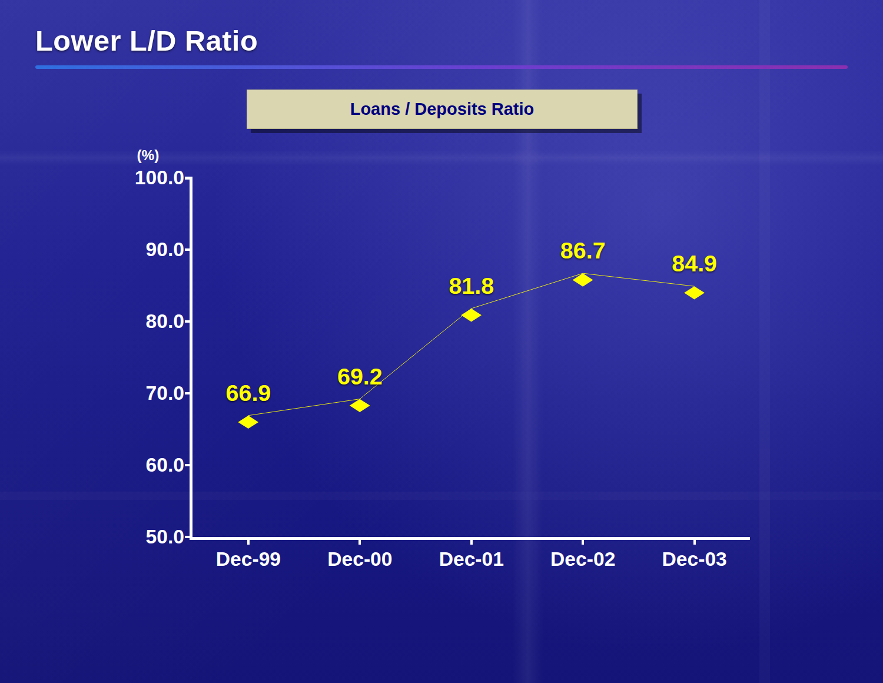Lower L/D Ratio
Loans / Deposits Ratio
(%)
100.0
90.0
80.0
70.0
60.0
50.0
Dec-99
Dec-00
Dec-01
Dec-02
Dec-03
Series line and markers. y% = (100 - value) / 50 * 100 => 66.9 -> 66.2%, 69.2 -> 61.6%, 81.8 -> 36.4%, 86.7 -> 26.6%, 84.9 -> 30.2%
66.9
69.2
81.8
86.7
84.9